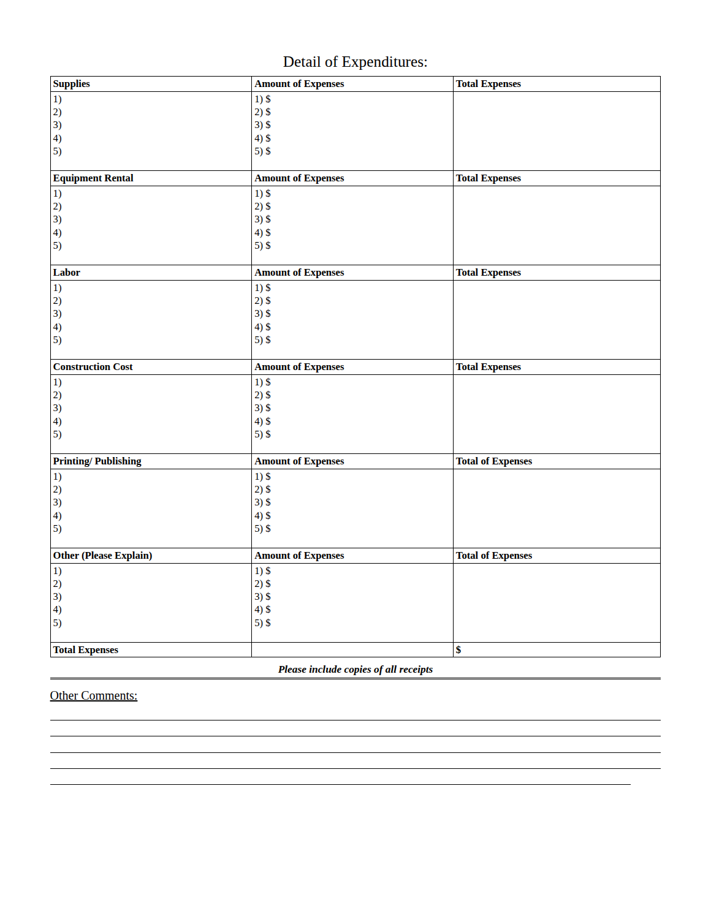Detail of Expenditures:
| Supplies | Amount of Expenses | Total Expenses |
| --- | --- | --- |
| 1) 2) 3) 4) 5) | 1) $ 2) $ 3) $ 4) $ 5) $ | |
| Equipment Rental | Amount of Expenses | Total Expenses |
| 1) 2) 3) 4) 5) | 1) $ 2) $ 3) $ 4) $ 5) $ | |
| Labor | Amount of Expenses | Total Expenses |
| 1) 2) 3) 4) 5) | 1) $ 2) $ 3) $ 4) $ 5) $ | |
| Construction Cost | Amount of Expenses | Total Expenses |
| 1) 2) 3) 4) 5) | 1) $ 2) $ 3) $ 4) $ 5) $ | |
| Printing/ Publishing | Amount of Expenses | Total of Expenses |
| 1) 2) 3) 4) 5) | 1) $ 2) $ 3) $ 4) $ 5) $ | |
| Other (Please Explain) | Amount of Expenses | Total of Expenses |
| 1) 2) 3) 4) 5) | 1) $ 2) $ 3) $ 4) $ 5) $ | |
| Total Expenses | | $ |
Please include copies of all receipts
Other Comments: